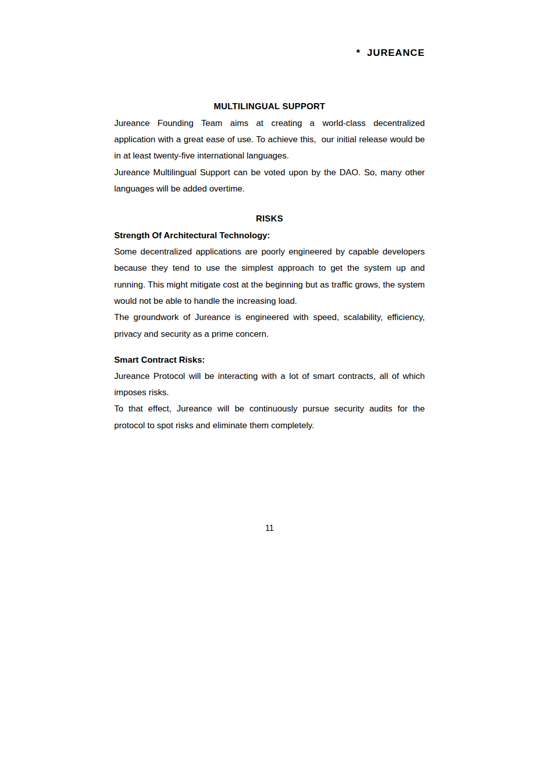* JUREANCE
MULTILINGUAL SUPPORT
Jureance Founding Team aims at creating a world-class decentralized application with a great ease of use. To achieve this, our initial release would be in at least twenty-five international languages.
Jureance Multilingual Support can be voted upon by the DAO. So, many other languages will be added overtime.
RISKS
Strength Of Architectural Technology:
Some decentralized applications are poorly engineered by capable developers because they tend to use the simplest approach to get the system up and running. This might mitigate cost at the beginning but as traffic grows, the system would not be able to handle the increasing load.
The groundwork of Jureance is engineered with speed, scalability, efficiency, privacy and security as a prime concern.
Smart Contract Risks:
Jureance Protocol will be interacting with a lot of smart contracts, all of which imposes risks.
To that effect, Jureance will be continuously pursue security audits for the protocol to spot risks and eliminate them completely.
11